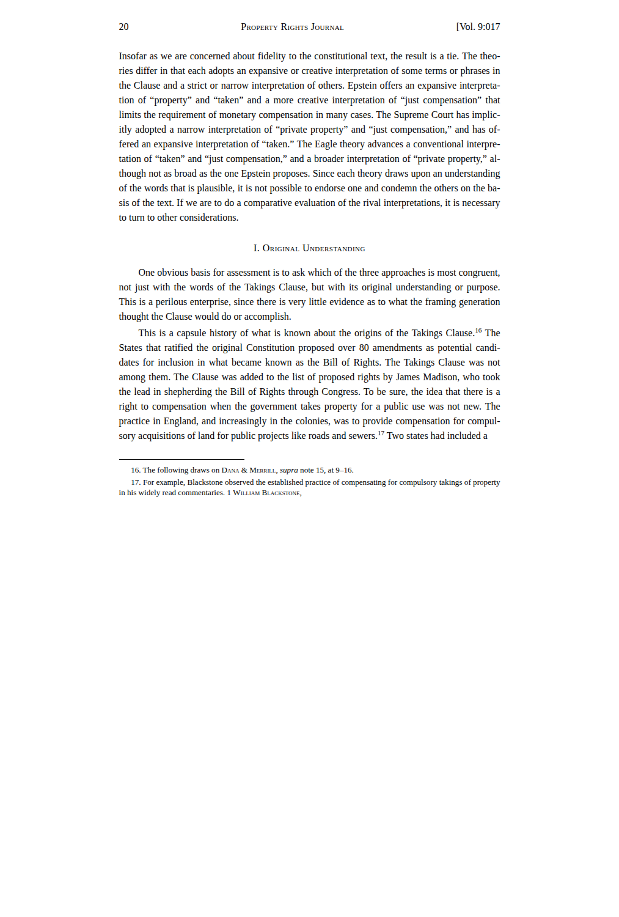20 Property Rights Journal [Vol. 9:017
Insofar as we are concerned about fidelity to the constitutional text, the result is a tie. The theories differ in that each adopts an expansive or creative interpretation of some terms or phrases in the Clause and a strict or narrow interpretation of others. Epstein offers an expansive interpretation of “property” and “taken” and a more creative interpretation of “just compensation” that limits the requirement of monetary compensation in many cases. The Supreme Court has implicitly adopted a narrow interpretation of “private property” and “just compensation,” and has offered an expansive interpretation of “taken.” The Eagle theory advances a conventional interpretation of “taken” and “just compensation,” and a broader interpretation of “private property,” although not as broad as the one Epstein proposes. Since each theory draws upon an understanding of the words that is plausible, it is not possible to endorse one and condemn the others on the basis of the text. If we are to do a comparative evaluation of the rival interpretations, it is necessary to turn to other considerations.
I. Original Understanding
One obvious basis for assessment is to ask which of the three approaches is most congruent, not just with the words of the Takings Clause, but with its original understanding or purpose. This is a perilous enterprise, since there is very little evidence as to what the framing generation thought the Clause would do or accomplish.
This is a capsule history of what is known about the origins of the Takings Clause.16 The States that ratified the original Constitution proposed over 80 amendments as potential candidates for inclusion in what became known as the Bill of Rights. The Takings Clause was not among them. The Clause was added to the list of proposed rights by James Madison, who took the lead in shepherding the Bill of Rights through Congress. To be sure, the idea that there is a right to compensation when the government takes property for a public use was not new. The practice in England, and increasingly in the colonies, was to provide compensation for compulsory acquisitions of land for public projects like roads and sewers.17 Two states had included a
16. The following draws on Dana & Merrill, supra note 15, at 9–16.
17. For example, Blackstone observed the established practice of compensating for compulsory takings of property in his widely read commentaries. 1 William Blackstone,